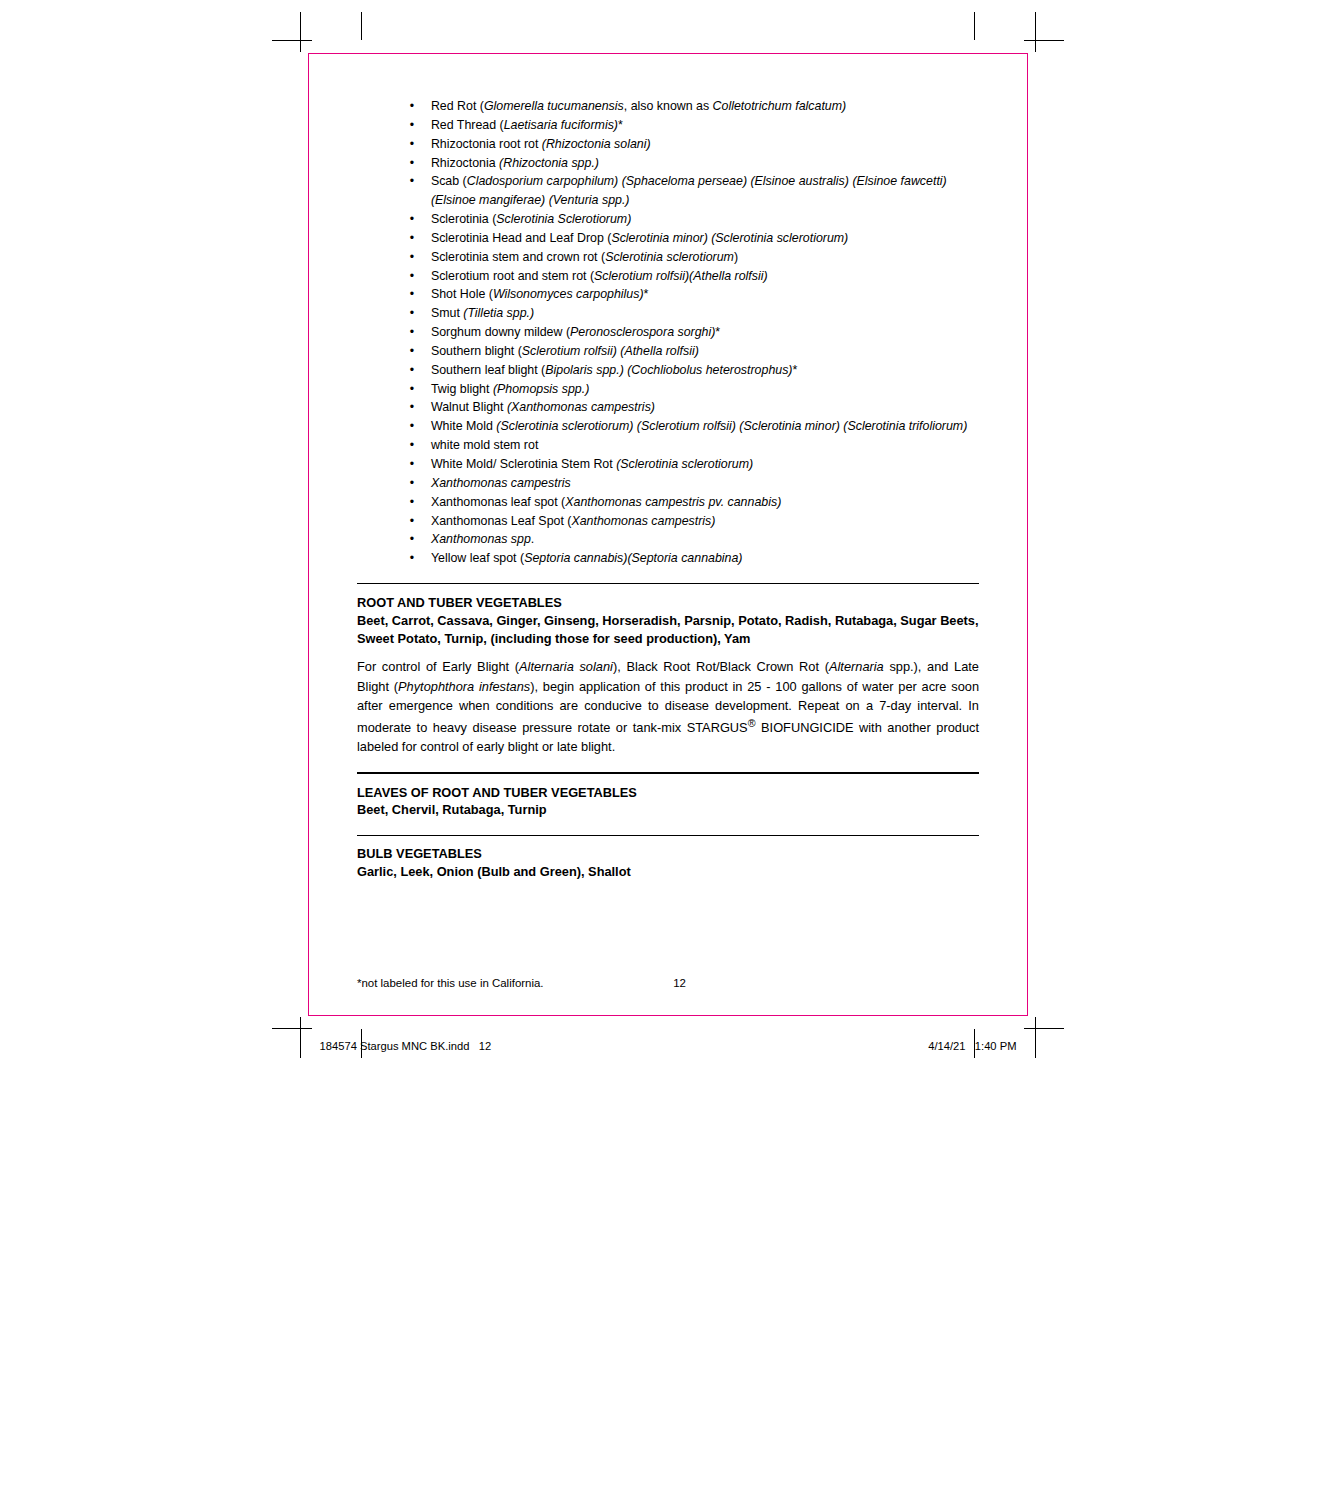Red Rot (Glomerella tucumanensis, also known as Colletotrichum falcatum)
Red Thread (Laetisaria fuciformis)*
Rhizoctonia root rot (Rhizoctonia solani)
Rhizoctonia (Rhizoctonia spp.)
Scab (Cladosporium carpophilum) (Sphaceloma perseae) (Elsinoe australis) (Elsinoe fawcetti) (Elsinoe mangiferae) (Venturia spp.)
Sclerotinia (Sclerotinia Sclerotiorum)
Sclerotinia Head and Leaf Drop (Sclerotinia minor) (Sclerotinia sclerotiorum)
Sclerotinia stem and crown rot (Sclerotinia sclerotiorum)
Sclerotium root and stem rot (Sclerotium rolfsii)(Athella rolfsii)
Shot Hole (Wilsonomyces carpophilus)*
Smut (Tilletia spp.)
Sorghum downy mildew (Peronosclerospora sorghi)*
Southern blight (Sclerotium rolfsii) (Athella rolfsii)
Southern leaf blight (Bipolaris spp.) (Cochliobolus heterostrophus)*
Twig blight (Phomopsis spp.)
Walnut Blight (Xanthomonas campestris)
White Mold (Sclerotinia sclerotiorum) (Sclerotium rolfsii) (Sclerotinia minor) (Sclerotinia trifoliorum)
white mold stem rot
White Mold/ Sclerotinia Stem Rot (Sclerotinia sclerotiorum)
Xanthomonas campestris
Xanthomonas leaf spot (Xanthomonas campestris pv. cannabis)
Xanthomonas Leaf Spot (Xanthomonas campestris)
Xanthomonas spp.
Yellow leaf spot (Septoria cannabis)(Septoria cannabina)
ROOT AND TUBER VEGETABLES
Beet, Carrot, Cassava, Ginger, Ginseng, Horseradish, Parsnip, Potato, Radish, Rutabaga, Sugar Beets, Sweet Potato, Turnip, (including those for seed production), Yam
For control of Early Blight (Alternaria solani), Black Root Rot/Black Crown Rot (Alternaria spp.), and Late Blight (Phytophthora infestans), begin application of this product in 25 - 100 gallons of water per acre soon after emergence when conditions are conducive to disease development. Repeat on a 7-day interval. In moderate to heavy disease pressure rotate or tank-mix STARGUS® BIOFUNGICIDE with another product labeled for control of early blight or late blight.
LEAVES OF ROOT AND TUBER VEGETABLES
Beet, Chervil, Rutabaga, Turnip
BULB VEGETABLES
Garlic, Leek, Onion (Bulb and Green), Shallot
*not labeled for this use in California. 12
184574 Stargus MNC BK.indd 12 4/14/21 1:40 PM